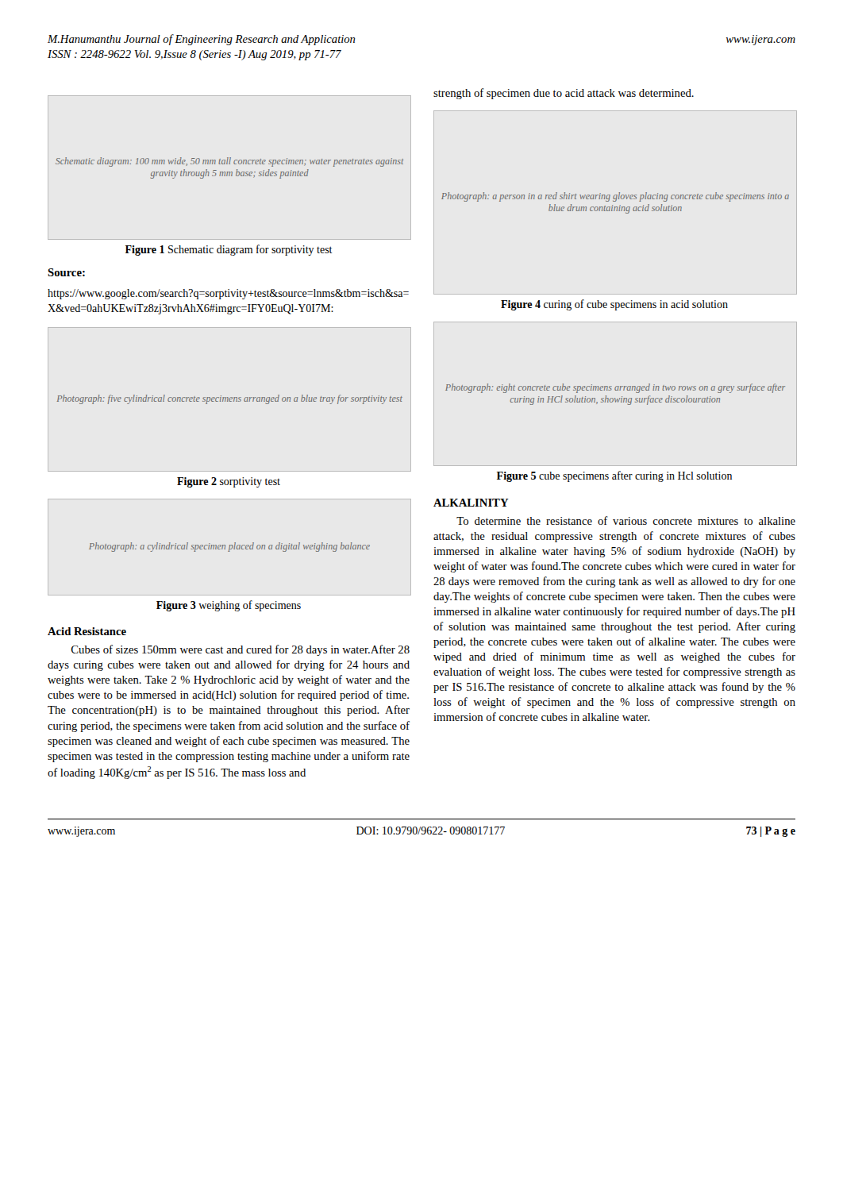M.Hanumanthu Journal of Engineering Research and Application www.ijera.com
ISSN : 2248-9622 Vol. 9,Issue 8 (Series -I) Aug 2019, pp 71-77
Schematic diagram: 100 mm wide, 50 mm tall concrete specimen; water penetrates against gravity through 5 mm base; sides painted
Figure 1 Schematic diagram for sorptivity test
Source:
https://www.google.com/search?q=sorptivity+test&source=lnms&tbm=isch&sa=X&ved=0ahUKEwiTz8zj3rvhAhX6#imgrc=IFY0EuQl-Y0I7M:
Photograph: five cylindrical concrete specimens arranged on a blue tray for sorptivity test
Figure 2 sorptivity test
Photograph: a cylindrical specimen placed on a digital weighing balance
Figure 3 weighing of specimens
Acid Resistance
Cubes of sizes 150mm were cast and cured for 28 days in water.After 28 days curing cubes were taken out and allowed for drying for 24 hours and weights were taken. Take 2 % Hydrochloric acid by weight of water and the cubes were to be immersed in acid(Hcl) solution for required period of time. The concentration(pH) is to be maintained throughout this period. After curing period, the specimens were taken from acid solution and the surface of specimen was cleaned and weight of each cube specimen was measured. The specimen was tested in the compression testing machine under a uniform rate of loading 140Kg/cm2 as per IS 516. The mass loss and
strength of specimen due to acid attack was determined.
Photograph: a person in a red shirt wearing gloves placing concrete cube specimens into a blue drum containing acid solution
Figure 4 curing of cube specimens in acid solution
Photograph: eight concrete cube specimens arranged in two rows on a grey surface after curing in HCl solution, showing surface discolouration
Figure 5 cube specimens after curing in Hcl solution
ALKALINITY
To determine the resistance of various concrete mixtures to alkaline attack, the residual compressive strength of concrete mixtures of cubes immersed in alkaline water having 5% of sodium hydroxide (NaOH) by weight of water was found.The concrete cubes which were cured in water for 28 days were removed from the curing tank as well as allowed to dry for one day.The weights of concrete cube specimen were taken. Then the cubes were immersed in alkaline water continuously for required number of days.The pH of solution was maintained same throughout the test period. After curing period, the concrete cubes were taken out of alkaline water. The cubes were wiped and dried of minimum time as well as weighed the cubes for evaluation of weight loss. The cubes were tested for compressive strength as per IS 516.The resistance of concrete to alkaline attack was found by the % loss of weight of specimen and the % loss of compressive strength on immersion of concrete cubes in alkaline water.
www.ijera.com DOI: 10.9790/9622- 0908017177 73 | P a g e